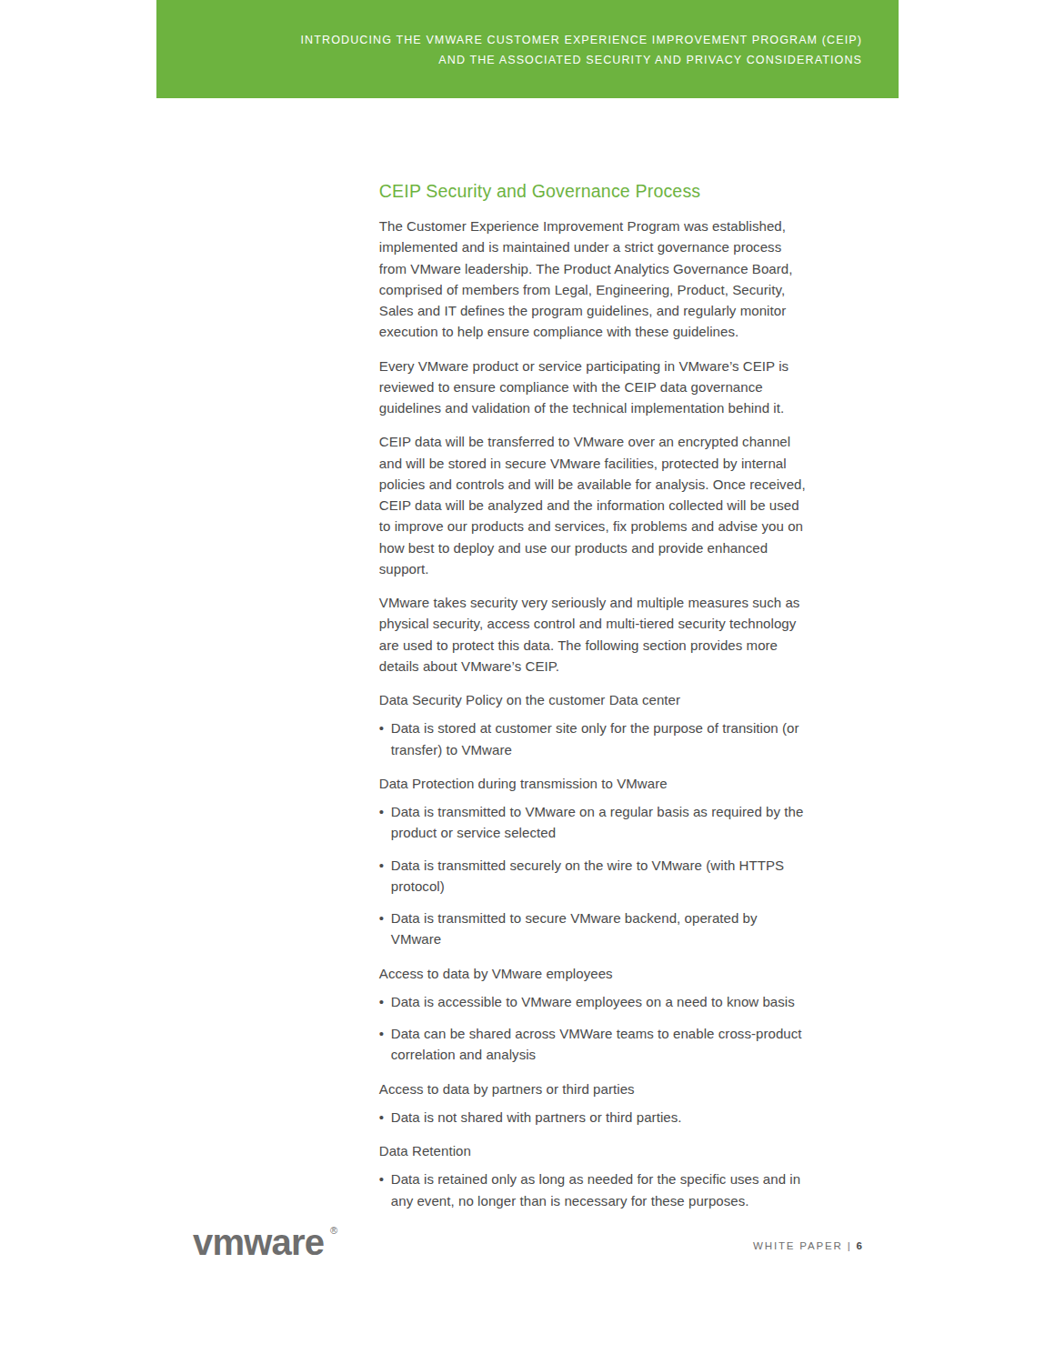Introducing the VMware Customer Experience Improvement Program (CEIP)
and the Associated Security and Privacy Considerations
CEIP Security and Governance Process
The Customer Experience Improvement Program was established, implemented and is maintained under a strict governance process from VMware leadership. The Product Analytics Governance Board, comprised of members from Legal, Engineering, Product, Security, Sales and IT defines the program guidelines, and regularly monitor execution to help ensure compliance with these guidelines.
Every VMware product or service participating in VMware’s CEIP is reviewed to ensure compliance with the CEIP data governance guidelines and validation of the technical implementation behind it.
CEIP data will be transferred to VMware over an encrypted channel and will be stored in secure VMware facilities, protected by internal policies and controls and will be available for analysis. Once received, CEIP data will be analyzed and the information collected will be used to improve our products and services, fix problems and advise you on how best to deploy and use our products and provide enhanced support.
VMware takes security very seriously and multiple measures such as physical security, access control and multi-tiered security technology are used to protect this data. The following section provides more details about VMware’s CEIP.
Data Security Policy on the customer Data center
Data is stored at customer site only for the purpose of transition (or transfer) to VMware
Data Protection during transmission to VMware
Data is transmitted to VMware on a regular basis as required by the product or service selected
Data is transmitted securely on the wire to VMware (with HTTPS protocol)
Data is transmitted to secure VMware backend, operated by VMware
Access to data by VMware employees
Data is accessible to VMware employees on a need to know basis
Data can be shared across VMWare teams to enable cross-product correlation and analysis
Access to data by partners or third parties
Data is not shared with partners or third parties.
Data Retention
Data is retained only as long as needed for the specific uses and in any event, no longer than is necessary for these purposes.
vmware®
White Paper | 6